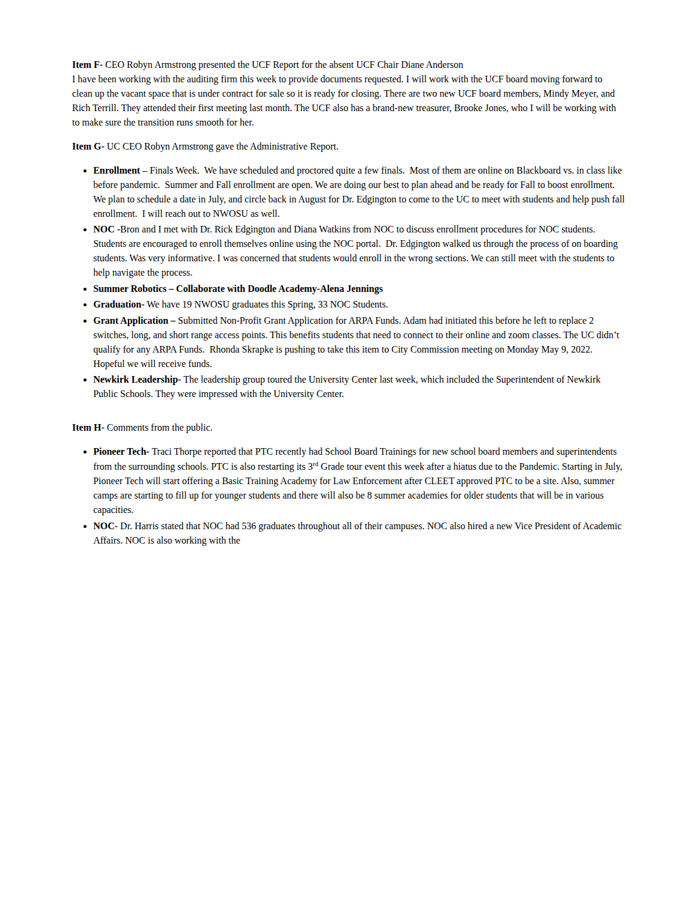Item F- CEO Robyn Armstrong presented the UCF Report for the absent UCF Chair Diane Anderson
I have been working with the auditing firm this week to provide documents requested. I will work with the UCF board moving forward to clean up the vacant space that is under contract for sale so it is ready for closing. There are two new UCF board members, Mindy Meyer, and Rich Terrill. They attended their first meeting last month. The UCF also has a brand-new treasurer, Brooke Jones, who I will be working with to make sure the transition runs smooth for her.
Item G- UC CEO Robyn Armstrong gave the Administrative Report.
Enrollment – Finals Week. We have scheduled and proctored quite a few finals. Most of them are online on Blackboard vs. in class like before pandemic. Summer and Fall enrollment are open. We are doing our best to plan ahead and be ready for Fall to boost enrollment. We plan to schedule a date in July, and circle back in August for Dr. Edgington to come to the UC to meet with students and help push fall enrollment. I will reach out to NWOSU as well.
NOC -Bron and I met with Dr. Rick Edgington and Diana Watkins from NOC to discuss enrollment procedures for NOC students. Students are encouraged to enroll themselves online using the NOC portal. Dr. Edgington walked us through the process of on boarding students. Was very informative. I was concerned that students would enroll in the wrong sections. We can still meet with the students to help navigate the process.
Summer Robotics – Collaborate with Doodle Academy-Alena Jennings
Graduation- We have 19 NWOSU graduates this Spring, 33 NOC Students.
Grant Application – Submitted Non-Profit Grant Application for ARPA Funds. Adam had initiated this before he left to replace 2 switches, long, and short range access points. This benefits students that need to connect to their online and zoom classes. The UC didn’t qualify for any ARPA Funds. Rhonda Skrapke is pushing to take this item to City Commission meeting on Monday May 9, 2022. Hopeful we will receive funds.
Newkirk Leadership- The leadership group toured the University Center last week, which included the Superintendent of Newkirk Public Schools. They were impressed with the University Center.
Item H- Comments from the public.
Pioneer Tech- Traci Thorpe reported that PTC recently had School Board Trainings for new school board members and superintendents from the surrounding schools. PTC is also restarting its 3rd Grade tour event this week after a hiatus due to the Pandemic. Starting in July, Pioneer Tech will start offering a Basic Training Academy for Law Enforcement after CLEET approved PTC to be a site. Also, summer camps are starting to fill up for younger students and there will also be 8 summer academies for older students that will be in various capacities.
NOC- Dr. Harris stated that NOC had 536 graduates throughout all of their campuses. NOC also hired a new Vice President of Academic Affairs. NOC is also working with the